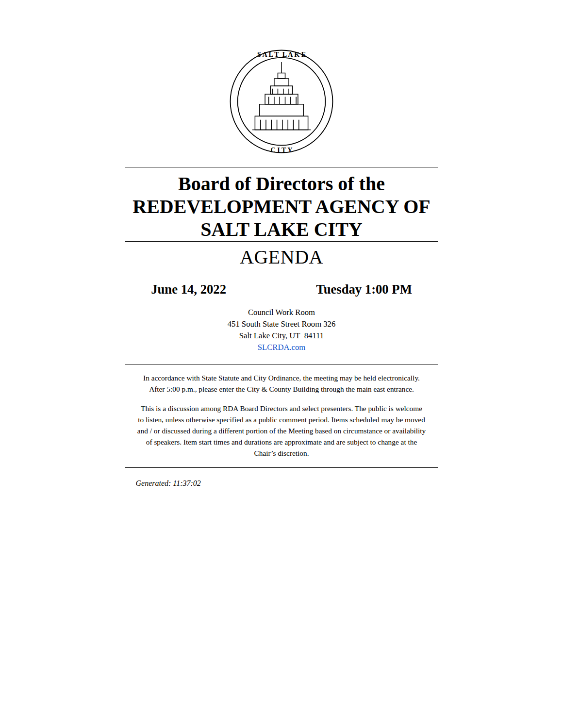Board of Directors of the REDEVELOPMENT AGENCY OF SALT LAKE CITY
AGENDA
June 14, 2022 Tuesday 1:00 PM
Council Work Room
451 South State Street Room 326
Salt Lake City, UT 84111
SLCRDA.com
In accordance with State Statute and City Ordinance, the meeting may be held electronically. After 5:00 p.m., please enter the City & County Building through the main east entrance.
This is a discussion among RDA Board Directors and select presenters. The public is welcome to listen, unless otherwise specified as a public comment period. Items scheduled may be moved and / or discussed during a different portion of the Meeting based on circumstance or availability of speakers. Item start times and durations are approximate and are subject to change at the Chair’s discretion.
Generated: 11:37:02